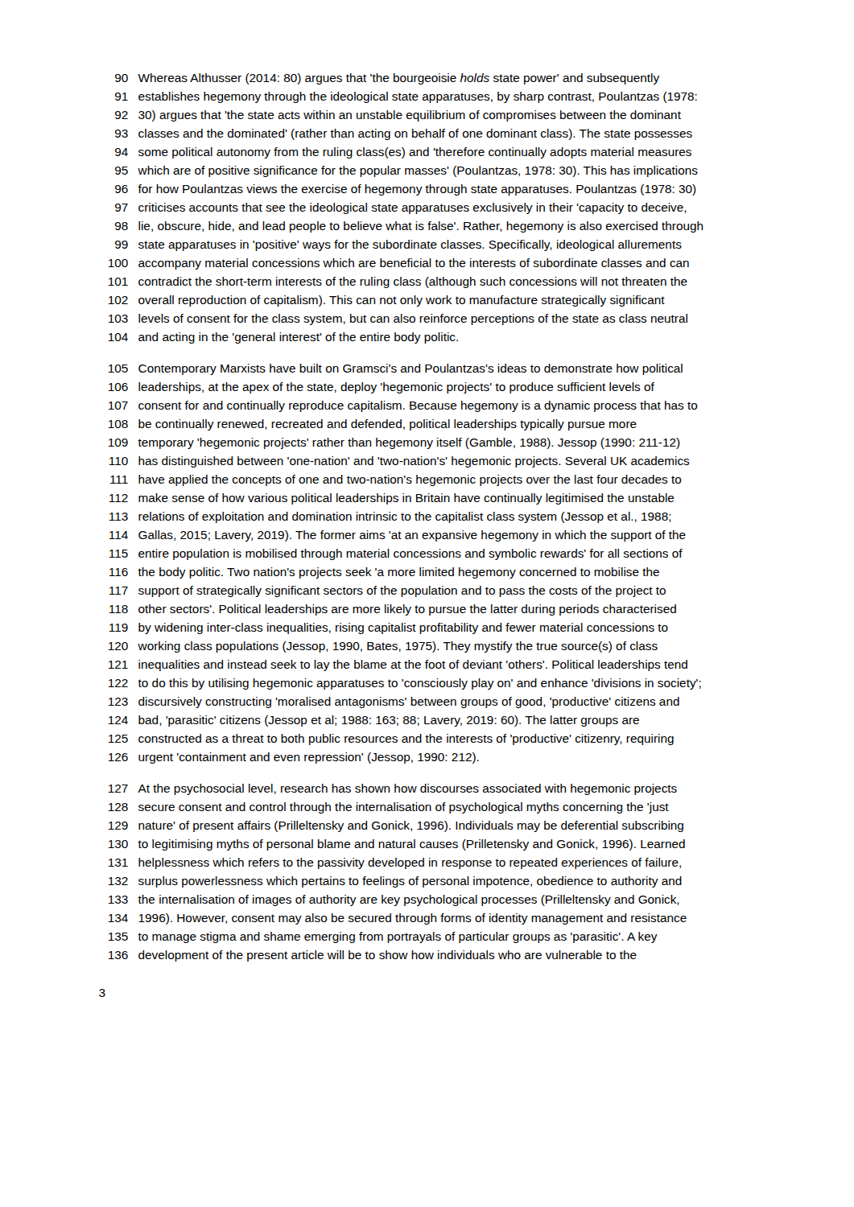Whereas Althusser (2014: 80) argues that 'the bourgeoisie holds state power' and subsequently
establishes hegemony through the ideological state apparatuses, by sharp contrast, Poulantzas (1978:
30) argues that 'the state acts within an unstable equilibrium of compromises between the dominant
classes and the dominated' (rather than acting on behalf of one dominant class). The state possesses
some political autonomy from the ruling class(es) and 'therefore continually adopts material measures
which are of positive significance for the popular masses' (Poulantzas, 1978: 30). This has implications
for how Poulantzas views the exercise of hegemony through state apparatuses. Poulantzas (1978: 30)
criticises accounts that see the ideological state apparatuses exclusively in their 'capacity to deceive,
lie, obscure, hide, and lead people to believe what is false'. Rather, hegemony is also exercised through
state apparatuses in 'positive' ways for the subordinate classes. Specifically, ideological allurements
accompany material concessions which are beneficial to the interests of subordinate classes and can
contradict the short-term interests of the ruling class (although such concessions will not threaten the
overall reproduction of capitalism). This can not only work to manufacture strategically significant
levels of consent for the class system, but can also reinforce perceptions of the state as class neutral
and acting in the 'general interest' of the entire body politic.
Contemporary Marxists have built on Gramsci's and Poulantzas's ideas to demonstrate how political
leaderships, at the apex of the state, deploy 'hegemonic projects' to produce sufficient levels of
consent for and continually reproduce capitalism. Because hegemony is a dynamic process that has to
be continually renewed, recreated and defended, political leaderships typically pursue more
temporary 'hegemonic projects' rather than hegemony itself (Gamble, 1988). Jessop (1990: 211-12)
has distinguished between 'one-nation' and 'two-nation's' hegemonic projects. Several UK academics
have applied the concepts of one and two-nation's hegemonic projects over the last four decades to
make sense of how various political leaderships in Britain have continually legitimised the unstable
relations of exploitation and domination intrinsic to the capitalist class system (Jessop et al., 1988;
Gallas, 2015; Lavery, 2019). The former aims 'at an expansive hegemony in which the support of the
entire population is mobilised through material concessions and symbolic rewards' for all sections of
the body politic. Two nation's projects seek 'a more limited hegemony concerned to mobilise the
support of strategically significant sectors of the population and to pass the costs of the project to
other sectors'. Political leaderships are more likely to pursue the latter during periods characterised
by widening inter-class inequalities, rising capitalist profitability and fewer material concessions to
working class populations (Jessop, 1990, Bates, 1975). They mystify the true source(s) of class
inequalities and instead seek to lay the blame at the foot of deviant 'others'. Political leaderships tend
to do this by utilising hegemonic apparatuses to 'consciously play on' and enhance 'divisions in society';
discursively constructing 'moralised antagonisms' between groups of good, 'productive' citizens and
bad, 'parasitic' citizens (Jessop et al; 1988: 163; 88; Lavery, 2019: 60). The latter groups are
constructed as a threat to both public resources and the interests of 'productive' citizenry, requiring
urgent 'containment and even repression' (Jessop, 1990: 212).
At the psychosocial level, research has shown how discourses associated with hegemonic projects
secure consent and control through the internalisation of psychological myths concerning the 'just
nature' of present affairs (Prilleltensky and Gonick, 1996). Individuals may be deferential subscribing
to legitimising myths of personal blame and natural causes (Prilletensky and Gonick, 1996). Learned
helplessness which refers to the passivity developed in response to repeated experiences of failure,
surplus powerlessness which pertains to feelings of personal impotence, obedience to authority and
the internalisation of images of authority are key psychological processes (Prilleltensky and Gonick,
1996). However, consent may also be secured through forms of identity management and resistance
to manage stigma and shame emerging from portrayals of particular groups as 'parasitic'. A key
development of the present article will be to show how individuals who are vulnerable to the
3